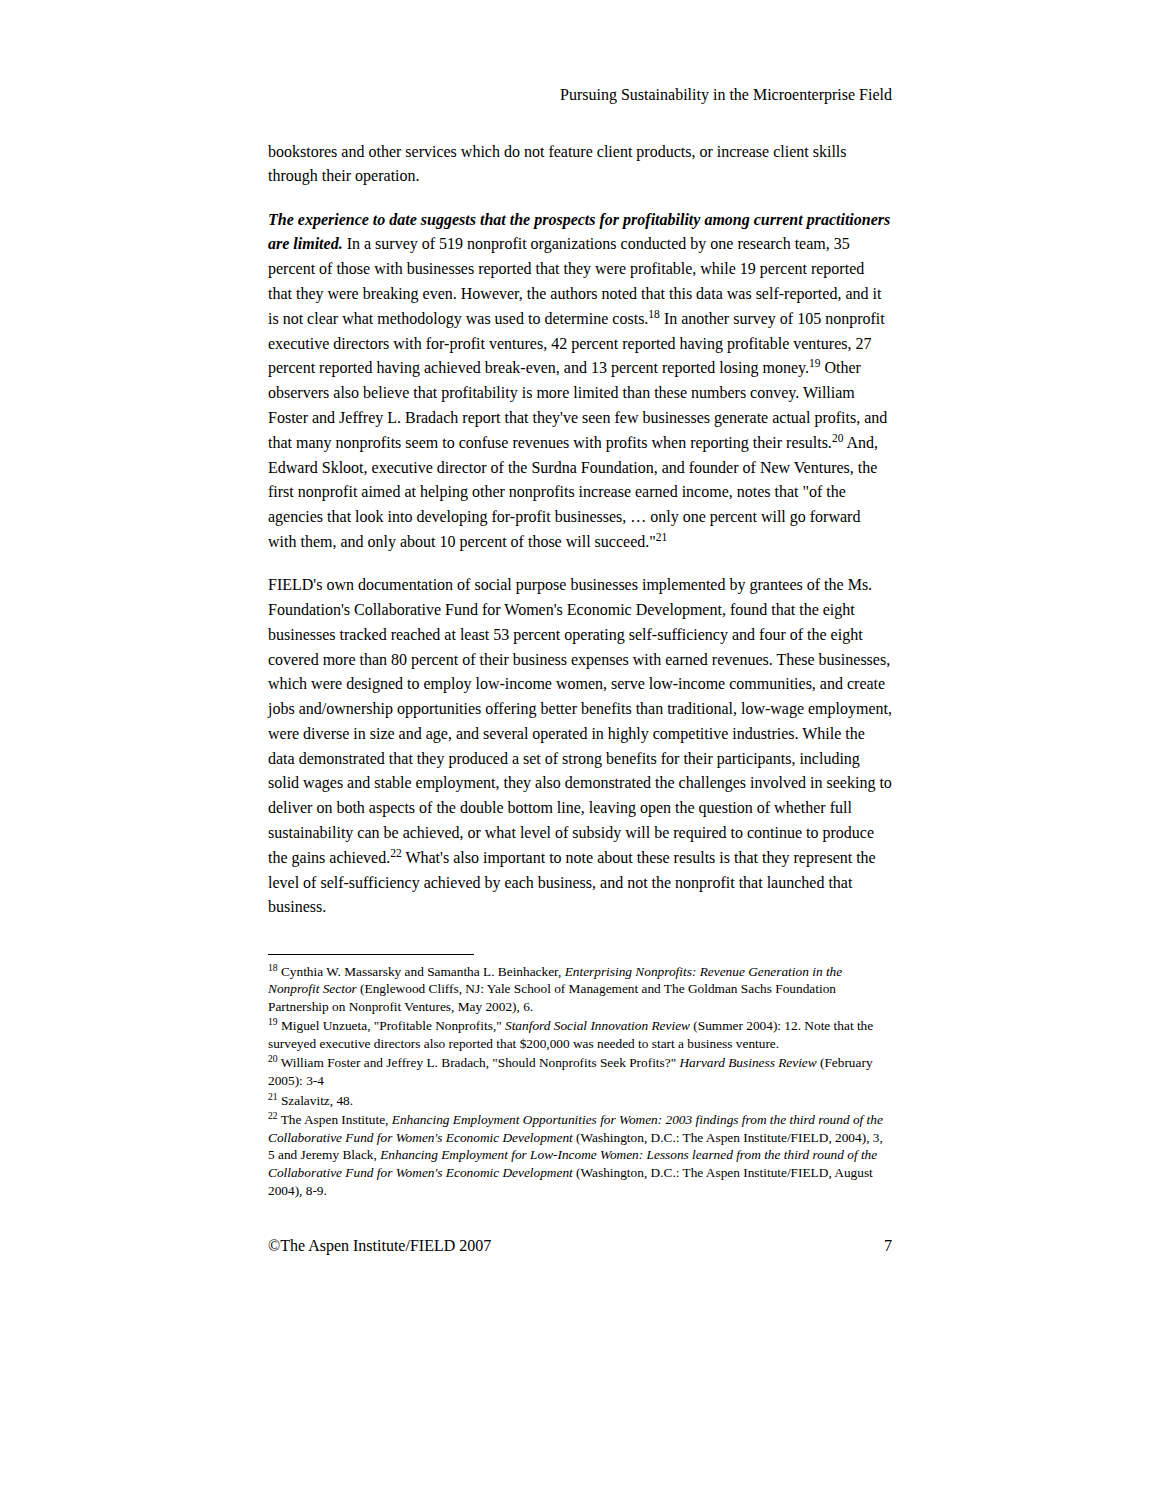Pursuing Sustainability in the Microenterprise Field
bookstores and other services which do not feature client products, or increase client skills through their operation.
The experience to date suggests that the prospects for profitability among current practitioners are limited. In a survey of 519 nonprofit organizations conducted by one research team, 35 percent of those with businesses reported that they were profitable, while 19 percent reported that they were breaking even. However, the authors noted that this data was self-reported, and it is not clear what methodology was used to determine costs.18 In another survey of 105 nonprofit executive directors with for-profit ventures, 42 percent reported having profitable ventures, 27 percent reported having achieved break-even, and 13 percent reported losing money.19 Other observers also believe that profitability is more limited than these numbers convey. William Foster and Jeffrey L. Bradach report that they've seen few businesses generate actual profits, and that many nonprofits seem to confuse revenues with profits when reporting their results.20 And, Edward Skloot, executive director of the Surdna Foundation, and founder of New Ventures, the first nonprofit aimed at helping other nonprofits increase earned income, notes that "of the agencies that look into developing for-profit businesses, … only one percent will go forward with them, and only about 10 percent of those will succeed."21
FIELD's own documentation of social purpose businesses implemented by grantees of the Ms. Foundation's Collaborative Fund for Women's Economic Development, found that the eight businesses tracked reached at least 53 percent operating self-sufficiency and four of the eight covered more than 80 percent of their business expenses with earned revenues. These businesses, which were designed to employ low-income women, serve low-income communities, and create jobs and/ownership opportunities offering better benefits than traditional, low-wage employment, were diverse in size and age, and several operated in highly competitive industries. While the data demonstrated that they produced a set of strong benefits for their participants, including solid wages and stable employment, they also demonstrated the challenges involved in seeking to deliver on both aspects of the double bottom line, leaving open the question of whether full sustainability can be achieved, or what level of subsidy will be required to continue to produce the gains achieved.22 What's also important to note about these results is that they represent the level of self-sufficiency achieved by each business, and not the nonprofit that launched that business.
18 Cynthia W. Massarsky and Samantha L. Beinhacker, Enterprising Nonprofits: Revenue Generation in the Nonprofit Sector (Englewood Cliffs, NJ: Yale School of Management and The Goldman Sachs Foundation Partnership on Nonprofit Ventures, May 2002), 6.
19 Miguel Unzueta, "Profitable Nonprofits," Stanford Social Innovation Review (Summer 2004): 12. Note that the surveyed executive directors also reported that $200,000 was needed to start a business venture.
20 William Foster and Jeffrey L. Bradach, "Should Nonprofits Seek Profits?" Harvard Business Review (February 2005): 3-4
21 Szalavitz, 48.
22 The Aspen Institute, Enhancing Employment Opportunities for Women: 2003 findings from the third round of the Collaborative Fund for Women's Economic Development (Washington, D.C.: The Aspen Institute/FIELD, 2004), 3, 5 and Jeremy Black, Enhancing Employment for Low-Income Women: Lessons learned from the third round of the Collaborative Fund for Women's Economic Development (Washington, D.C.: The Aspen Institute/FIELD, August 2004), 8-9.
©The Aspen Institute/FIELD 2007 7